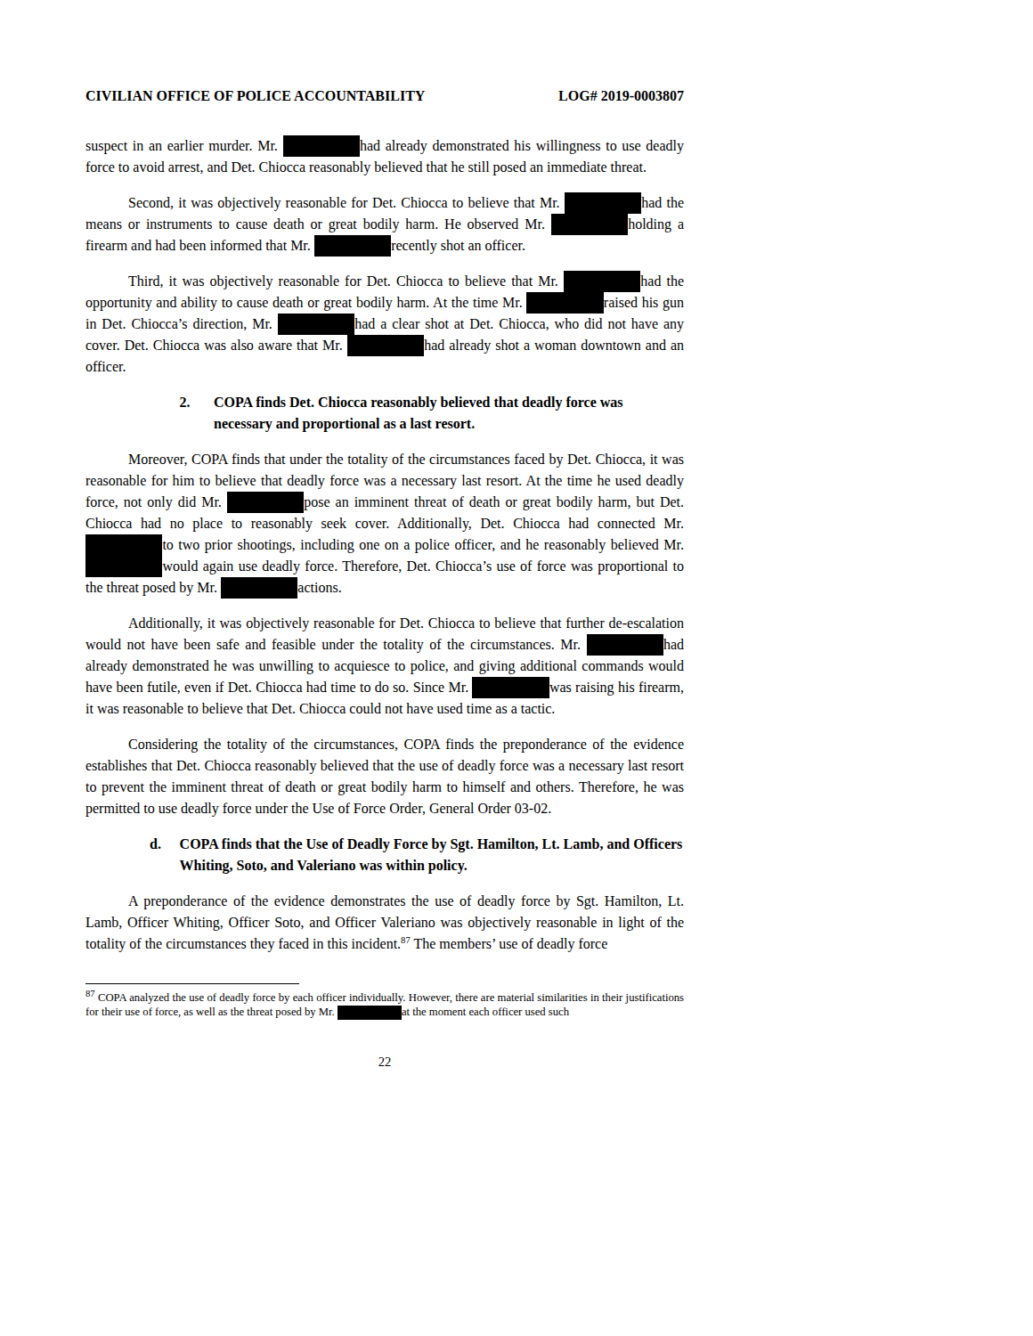CIVILIAN OFFICE OF POLICE ACCOUNTABILITY LOG# 2019-0003807
suspect in an earlier murder. Mr. had already demonstrated his willingness to use deadly force to avoid arrest, and Det. Chiocca reasonably believed that he still posed an immediate threat.
Second, it was objectively reasonable for Det. Chiocca to believe that Mr. had the means or instruments to cause death or great bodily harm. He observed Mr. holding a firearm and had been informed that Mr. recently shot an officer.
Third, it was objectively reasonable for Det. Chiocca to believe that Mr. had the opportunity and ability to cause death or great bodily harm. At the time Mr. raised his gun in Det. Chiocca’s direction, Mr. had a clear shot at Det. Chiocca, who did not have any cover. Det. Chiocca was also aware that Mr. had already shot a woman downtown and an officer.
2. COPA finds Det. Chiocca reasonably believed that deadly force was necessary and proportional as a last resort.
Moreover, COPA finds that under the totality of the circumstances faced by Det. Chiocca, it was reasonable for him to believe that deadly force was a necessary last resort. At the time he used deadly force, not only did Mr. pose an imminent threat of death or great bodily harm, but Det. Chiocca had no place to reasonably seek cover. Additionally, Det. Chiocca had connected Mr. to two prior shootings, including one on a police officer, and he reasonably believed Mr. would again use deadly force. Therefore, Det. Chiocca’s use of force was proportional to the threat posed by Mr. actions.
Additionally, it was objectively reasonable for Det. Chiocca to believe that further de-escalation would not have been safe and feasible under the totality of the circumstances. Mr. had already demonstrated he was unwilling to acquiesce to police, and giving additional commands would have been futile, even if Det. Chiocca had time to do so. Since Mr. was raising his firearm, it was reasonable to believe that Det. Chiocca could not have used time as a tactic.
Considering the totality of the circumstances, COPA finds the preponderance of the evidence establishes that Det. Chiocca reasonably believed that the use of deadly force was a necessary last resort to prevent the imminent threat of death or great bodily harm to himself and others. Therefore, he was permitted to use deadly force under the Use of Force Order, General Order 03-02.
d. COPA finds that the Use of Deadly Force by Sgt. Hamilton, Lt. Lamb, and Officers Whiting, Soto, and Valeriano was within policy.
A preponderance of the evidence demonstrates the use of deadly force by Sgt. Hamilton, Lt. Lamb, Officer Whiting, Officer Soto, and Officer Valeriano was objectively reasonable in light of the totality of the circumstances they faced in this incident.87 The members’ use of deadly force
87 COPA analyzed the use of deadly force by each officer individually. However, there are material similarities in their justifications for their use of force, as well as the threat posed by Mr. at the moment each officer used such
22